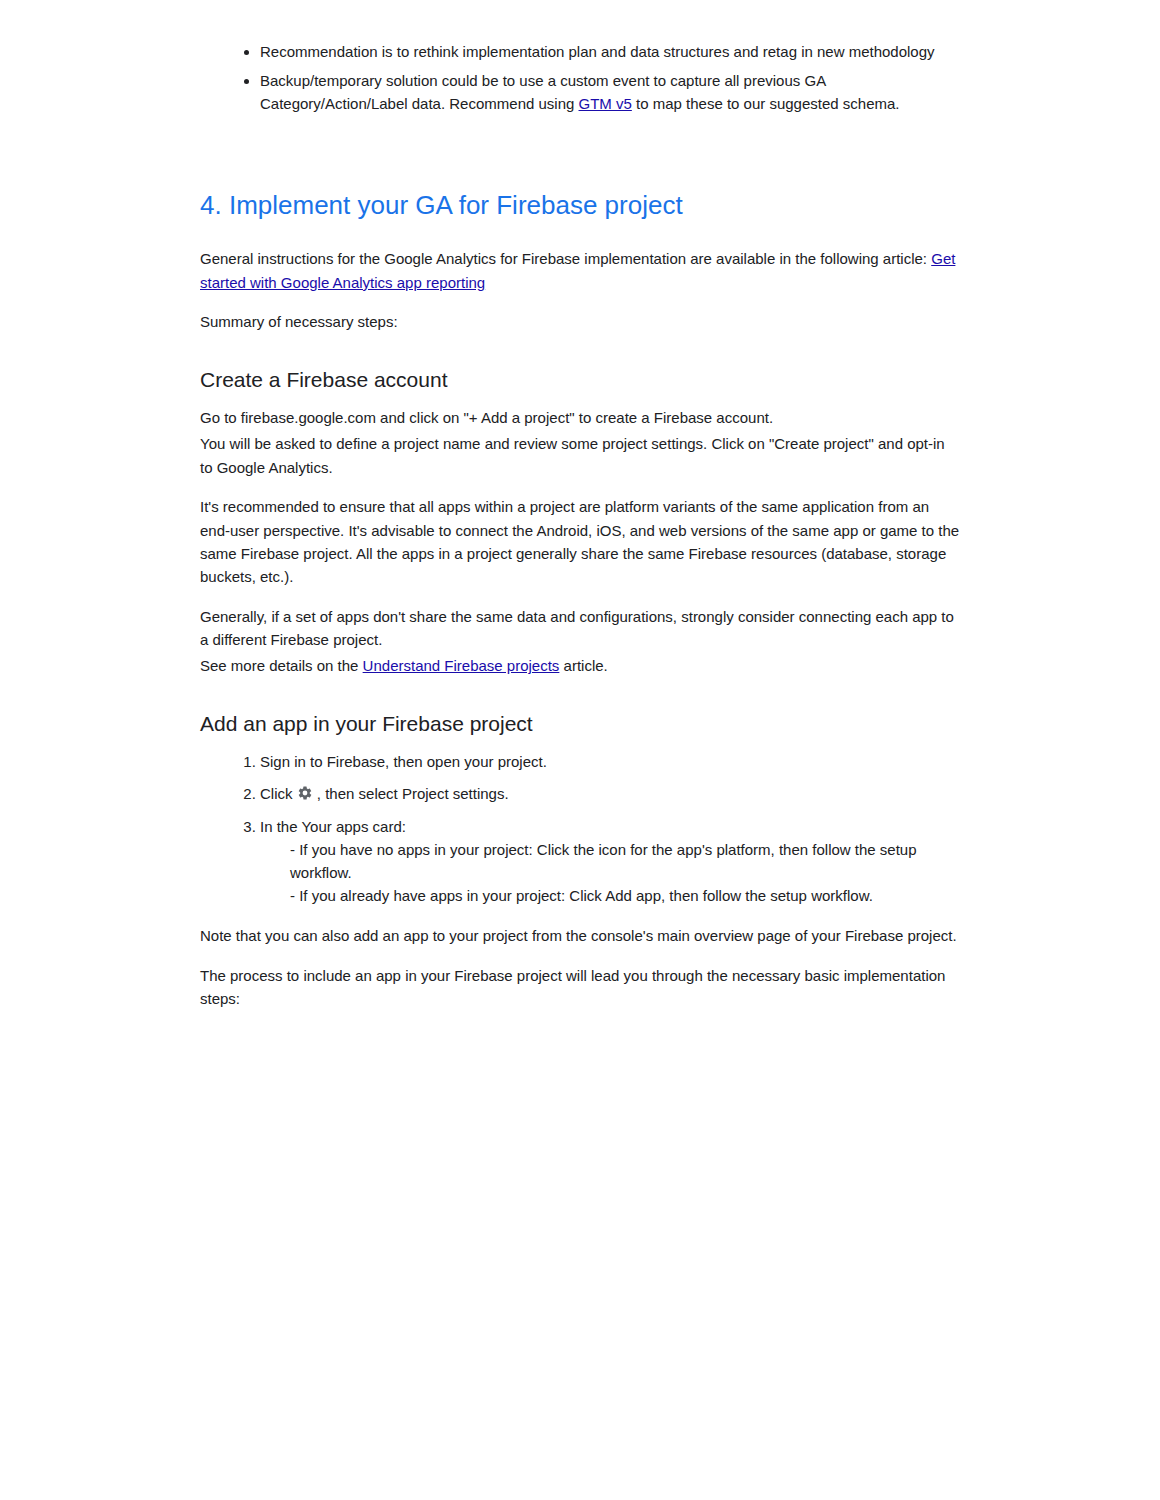Recommendation is to rethink implementation plan and data structures and retag in new methodology
Backup/temporary solution could be to use a custom event to capture all previous GA Category/Action/Label data. Recommend using GTM v5 to map these to our suggested schema.
4. Implement your GA for Firebase project
General instructions for the Google Analytics for Firebase implementation are available in the following article: Get started with Google Analytics app reporting
Summary of necessary steps:
Create a Firebase account
Go to firebase.google.com and click on "+ Add a project" to create a Firebase account.
You will be asked to define a project name and review some project settings. Click on "Create project" and opt-in to Google Analytics.
It's recommended to ensure that all apps within a project are platform variants of the same application from an end-user perspective. It's advisable to connect the Android, iOS, and web versions of the same app or game to the same Firebase project. All the apps in a project generally share the same Firebase resources (database, storage buckets, etc.).
Generally, if a set of apps don't share the same data and configurations, strongly consider connecting each app to a different Firebase project.
See more details on the Understand Firebase projects article.
Add an app in your Firebase project
Sign in to Firebase, then open your project.
Click , then select Project settings.
In the Your apps card:
- If you have no apps in your project: Click the icon for the app's platform, then follow the setup workflow.
- If you already have apps in your project: Click Add app, then follow the setup workflow.
Note that you can also add an app to your project from the console's main overview page of your Firebase project.
The process to include an app in your Firebase project will lead you through the necessary basic implementation steps: